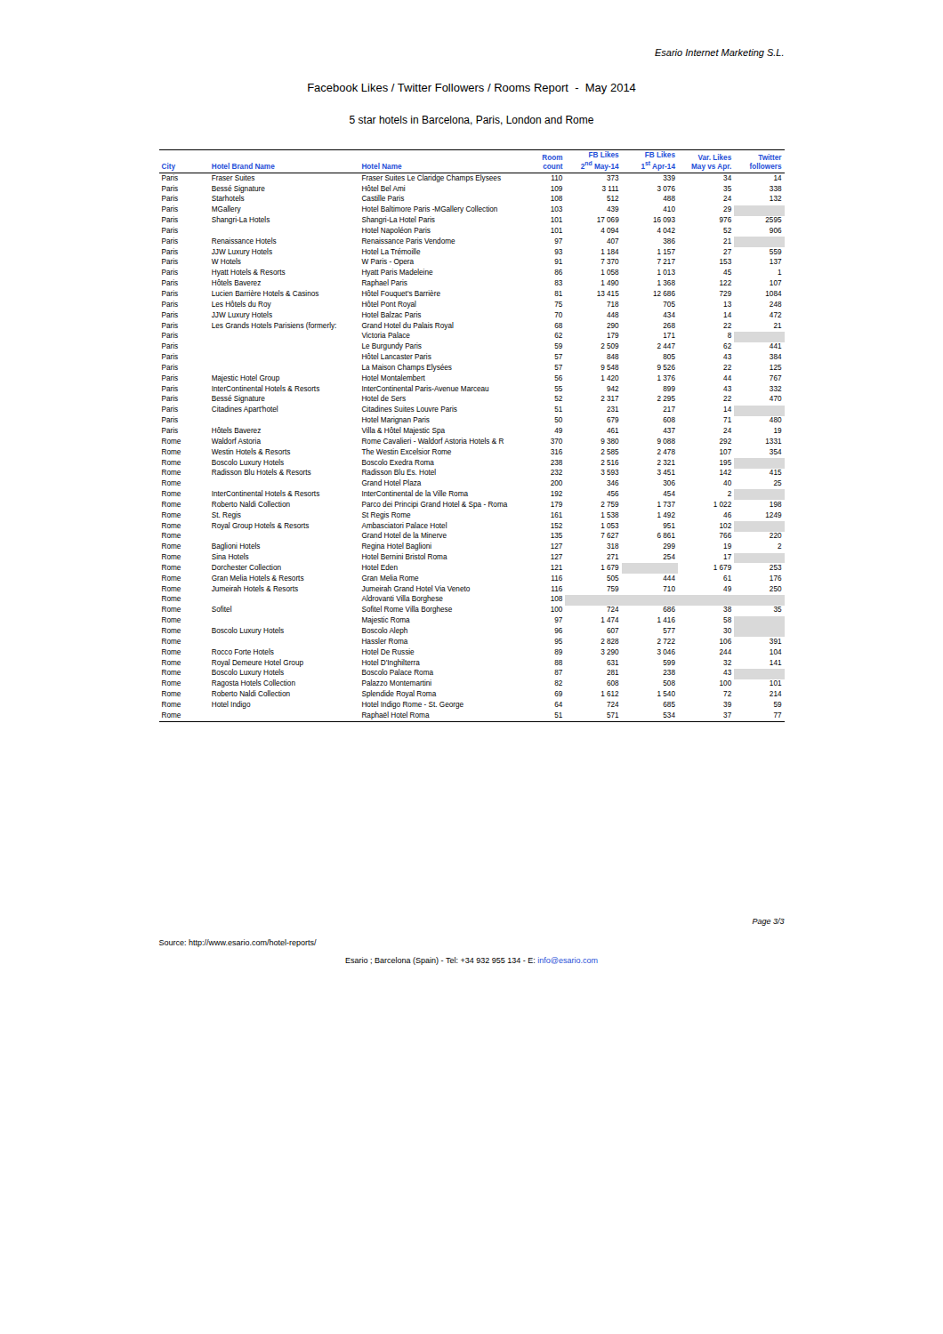Esario Internet Marketing S.L.
Facebook Likes / Twitter Followers / Rooms Report - May 2014
5 star hotels in Barcelona, Paris, London and Rome
| City | Hotel Brand Name | Hotel Name | Room count | FB Likes 2 nd May-14 | FB Likes 1 st Apr-14 | Var. Likes May vs Apr. | Twitter followers |
| --- | --- | --- | --- | --- | --- | --- | --- |
| Paris | Fraser Suites | Fraser Suites Le Claridge Champs Elysees | 110 | 373 | 339 | 34 | 14 |
| Paris | Bessé Signature | Hôtel Bel Ami | 109 | 3 111 | 3 076 | 35 | 338 |
| Paris | Starhotels | Castille Paris | 108 | 512 | 488 | 24 | 132 |
| Paris | MGallery | Hotel Baltimore Paris -MGallery Collection | 103 | 439 | 410 | 29 | |
| Paris | Shangri-La Hotels | Shangri-La Hotel Paris | 101 | 17 069 | 16 093 | 976 | 2595 |
| Paris | | Hotel Napoléon Paris | 101 | 4 094 | 4 042 | 52 | 906 |
| Paris | Renaissance Hotels | Renaissance Paris Vendome | 97 | 407 | 386 | 21 | |
| Paris | JJW Luxury Hotels | Hotel La Trémoille | 93 | 1 184 | 1 157 | 27 | 559 |
| Paris | W Hotels | W Paris - Opera | 91 | 7 370 | 7 217 | 153 | 137 |
| Paris | Hyatt Hotels & Resorts | Hyatt Paris Madeleine | 86 | 1 058 | 1 013 | 45 | 1 |
| Paris | Hôtels Baverez | Raphael Paris | 83 | 1 490 | 1 368 | 122 | 107 |
| Paris | Lucien Barrière Hotels & Casinos | Hôtel Fouquet's Barrière | 81 | 13 415 | 12 686 | 729 | 1084 |
| Paris | Les Hôtels du Roy | Hôtel Pont Royal | 75 | 718 | 705 | 13 | 248 |
| Paris | JJW Luxury Hotels | Hotel Balzac Paris | 70 | 448 | 434 | 14 | 472 |
| Paris | Les Grands Hotels Parisiens (formerly: | Grand Hotel du Palais Royal | 68 | 290 | 268 | 22 | 21 |
| Paris | | Victoria Palace | 62 | 179 | 171 | 8 | |
| Paris | | Le Burgundy Paris | 59 | 2 509 | 2 447 | 62 | 441 |
| Paris | | Hôtel Lancaster Paris | 57 | 848 | 805 | 43 | 384 |
| Paris | | La Maison Champs Elysées | 57 | 9 548 | 9 526 | 22 | 125 |
| Paris | Majestic Hotel Group | Hotel Montalembert | 56 | 1 420 | 1 376 | 44 | 767 |
| Paris | InterContinental Hotels & Resorts | InterContinental Paris-Avenue Marceau | 55 | 942 | 899 | 43 | 332 |
| Paris | Bessé Signature | Hotel de Sers | 52 | 2 317 | 2 295 | 22 | 470 |
| Paris | Citadines Apart'hotel | Citadines Suites Louvre Paris | 51 | 231 | 217 | 14 | |
| Paris | | Hotel Marignan Paris | 50 | 679 | 608 | 71 | 480 |
| Paris | Hôtels Baverez | Villa & Hôtel Majestic Spa | 49 | 461 | 437 | 24 | 19 |
| Rome | Waldorf Astoria | Rome Cavalieri - Waldorf Astoria Hotels & R | 370 | 9 380 | 9 088 | 292 | 1331 |
| Rome | Westin Hotels & Resorts | The Westin Excelsior Rome | 316 | 2 585 | 2 478 | 107 | 354 |
| Rome | Boscolo Luxury Hotels | Boscolo Exedra Roma | 238 | 2 516 | 2 321 | 195 | |
| Rome | Radisson Blu Hotels & Resorts | Radisson Blu Es. Hotel | 232 | 3 593 | 3 451 | 142 | 415 |
| Rome | | Grand Hotel Plaza | 200 | 346 | 306 | 40 | 25 |
| Rome | InterContinental Hotels & Resorts | InterContinental de la Ville Roma | 192 | 456 | 454 | 2 | |
| Rome | Roberto Naldi Collection | Parco dei Principi Grand Hotel & Spa - Roma | 179 | 2 759 | 1 737 | 1 022 | 198 |
| Rome | St. Regis | St Regis Rome | 161 | 1 538 | 1 492 | 46 | 1249 |
| Rome | Royal Group Hotels & Resorts | Ambasciatori Palace Hotel | 152 | 1 053 | 951 | 102 | |
| Rome | | Grand Hotel de la Minerve | 135 | 7 627 | 6 861 | 766 | 220 |
| Rome | Baglioni Hotels | Regina Hotel Baglioni | 127 | 318 | 299 | 19 | 2 |
| Rome | Sina Hotels | Hotel Bernini Bristol Roma | 127 | 271 | 254 | 17 | |
| Rome | Dorchester Collection | Hotel Eden | 121 | 1 679 | | 1 679 | 253 |
| Rome | Gran Melia Hotels & Resorts | Gran Melia Rome | 116 | 505 | 444 | 61 | 176 |
| Rome | Jumeirah Hotels & Resorts | Jumeirah Grand Hotel Via Veneto | 116 | 759 | 710 | 49 | 250 |
| Rome | | Aldrovanti Villa Borghese | 108 | | | | |
| Rome | Sofitel | Sofitel Rome Villa Borghese | 100 | 724 | 686 | 38 | 35 |
| Rome | | Majestic Roma | 97 | 1 474 | 1 416 | 58 | |
| Rome | Boscolo Luxury Hotels | Boscolo Aleph | 96 | 607 | 577 | 30 | |
| Rome | | Hassler Roma | 95 | 2 828 | 2 722 | 106 | 391 |
| Rome | Rocco Forte Hotels | Hotel De Russie | 89 | 3 290 | 3 046 | 244 | 104 |
| Rome | Royal Demeure Hotel Group | Hotel D'Inghilterra | 88 | 631 | 599 | 32 | 141 |
| Rome | Boscolo Luxury Hotels | Boscolo Palace Roma | 87 | 281 | 238 | 43 | |
| Rome | Ragosta Hotels Collection | Palazzo Montemartini | 82 | 608 | 508 | 100 | 101 |
| Rome | Roberto Naldi Collection | Splendide Royal Roma | 69 | 1 612 | 1 540 | 72 | 214 |
| Rome | Hotel Indigo | Hotel Indigo Rome - St. George | 64 | 724 | 685 | 39 | 59 |
| Rome | | Raphaël Hotel Roma | 51 | 571 | 534 | 37 | 77 |
Page 3/3
Source: http://www.esario.com/hotel-reports/
Esario ; Barcelona (Spain) - Tel: +34 932 955 134 - E: info@esario.com